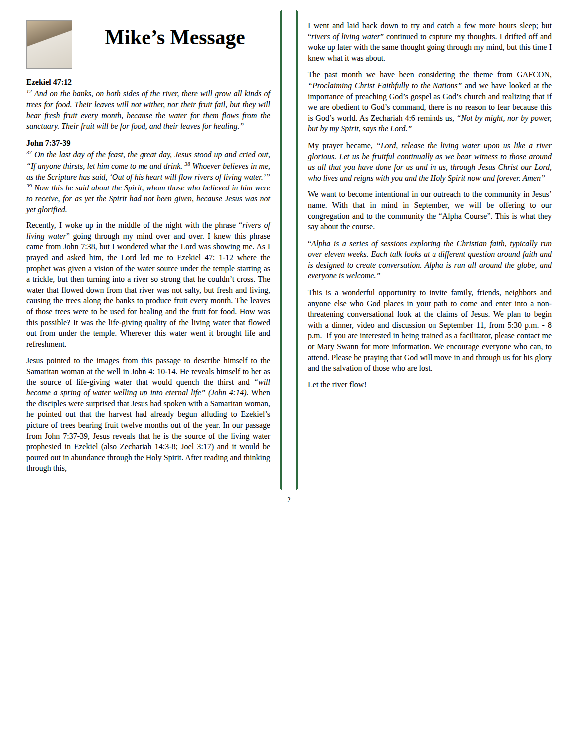Mike’s Message
Ezekiel 47:12
12 And on the banks, on both sides of the river, there will grow all kinds of trees for food. Their leaves will not wither, nor their fruit fail, but they will bear fresh fruit every month, because the water for them flows from the sanctuary. Their fruit will be for food, and their leaves for healing.”
John 7:37-39
37 On the last day of the feast, the great day, Jesus stood up and cried out, “If anyone thirsts, let him come to me and drink. 38 Whoever believes in me, as the Scripture has said, ‘Out of his heart will flow rivers of living water.’” 39 Now this he said about the Spirit, whom those who believed in him were to receive, for as yet the Spirit had not been given, because Jesus was not yet glorified.
Recently, I woke up in the middle of the night with the phrase “rivers of living water” going through my mind over and over. I knew this phrase came from John 7:38, but I wondered what the Lord was showing me. As I prayed and asked him, the Lord led me to Ezekiel 47: 1-12 where the prophet was given a vision of the water source under the temple starting as a trickle, but then turning into a river so strong that he couldn’t cross. The water that flowed down from that river was not salty, but fresh and living, causing the trees along the banks to produce fruit every month. The leaves of those trees were to be used for healing and the fruit for food. How was this possible? It was the life-giving quality of the living water that flowed out from under the temple. Wherever this water went it brought life and refreshment.
Jesus pointed to the images from this passage to describe himself to the Samaritan woman at the well in John 4: 10-14. He reveals himself to her as the source of life-giving water that would quench the thirst and “will become a spring of water welling up into eternal life” (John 4:14). When the disciples were surprised that Jesus had spoken with a Samaritan woman, he pointed out that the harvest had already begun alluding to Ezekiel’s picture of trees bearing fruit twelve months out of the year. In our passage from John 7:37-39, Jesus reveals that he is the source of the living water prophesied in Ezekiel (also Zechariah 14:3-8; Joel 3:17) and it would be poured out in abundance through the Holy Spirit. After reading and thinking through this,
I went and laid back down to try and catch a few more hours sleep; but “rivers of living water” continued to capture my thoughts. I drifted off and woke up later with the same thought going through my mind, but this time I knew what it was about.
The past month we have been considering the theme from GAFCON, “Proclaiming Christ Faithfully to the Nations” and we have looked at the importance of preaching God’s gospel as God’s church and realizing that if we are obedient to God’s command, there is no reason to fear because this is God’s world. As Zechariah 4:6 reminds us, “Not by might, nor by power, but by my Spirit, says the Lord.”
My prayer became, “Lord, release the living water upon us like a river glorious. Let us be fruitful continually as we bear witness to those around us all that you have done for us and in us, through Jesus Christ our Lord, who lives and reigns with you and the Holy Spirit now and forever. Amen”
We want to become intentional in our outreach to the community in Jesus’ name. With that in mind in September, we will be offering to our congregation and to the community the “Alpha Course”. This is what they say about the course.
“Alpha is a series of sessions exploring the Christian faith, typically run over eleven weeks. Each talk looks at a different question around faith and is designed to create conversation. Alpha is run all around the globe, and everyone is welcome.”
This is a wonderful opportunity to invite family, friends, neighbors and anyone else who God places in your path to come and enter into a non-threatening conversational look at the claims of Jesus. We plan to begin with a dinner, video and discussion on September 11, from 5:30 p.m. - 8 p.m. If you are interested in being trained as a facilitator, please contact me or Mary Swann for more information. We encourage everyone who can, to attend. Please be praying that God will move in and through us for his glory and the salvation of those who are lost.
Let the river flow!
2